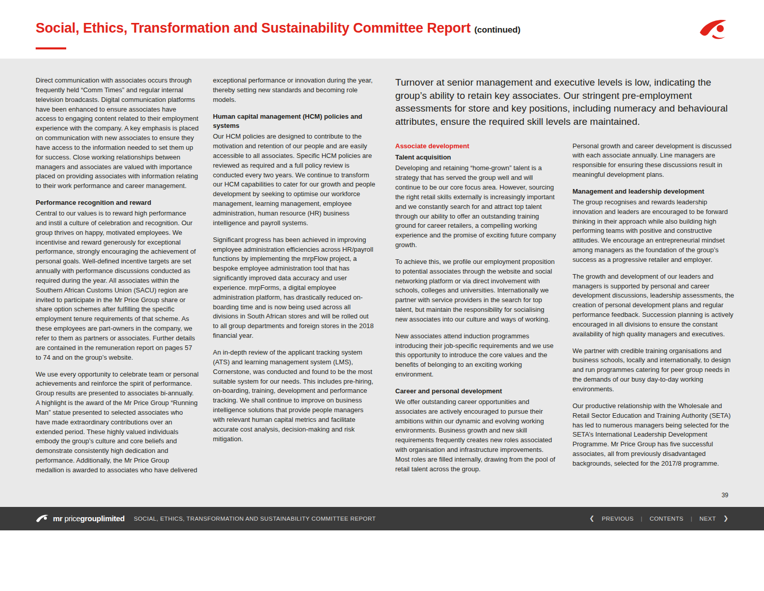Social, Ethics, Transformation and Sustainability Committee Report (continued)
Direct communication with associates occurs through frequently held “Comm Times” and regular internal television broadcasts. Digital communication platforms have been enhanced to ensure associates have access to engaging content related to their employment experience with the company. A key emphasis is placed on communication with new associates to ensure they have access to the information needed to set them up for success. Close working relationships between managers and associates are valued with importance placed on providing associates with information relating to their work performance and career management.
Performance recognition and reward
Central to our values is to reward high performance and instil a culture of celebration and recognition. Our group thrives on happy, motivated employees. We incentivise and reward generously for exceptional performance, strongly encouraging the achievement of personal goals. Well-defined incentive targets are set annually with performance discussions conducted as required during the year. All associates within the Southern African Customs Union (SACU) region are invited to participate in the Mr Price Group share or share option schemes after fulfilling the specific employment tenure requirements of that scheme. As these employees are part-owners in the company, we refer to them as partners or associates. Further details are contained in the remuneration report on pages 57 to 74 and on the group’s website.
We use every opportunity to celebrate team or personal achievements and reinforce the spirit of performance. Group results are presented to associates bi-annually. A highlight is the award of the Mr Price Group “Running Man” statue presented to selected associates who have made extraordinary contributions over an extended period. These highly valued individuals embody the group’s culture and core beliefs and demonstrate consistently high dedication and performance. Additionally, the Mr Price Group medallion is awarded to associates who have delivered
exceptional performance or innovation during the year, thereby setting new standards and becoming role models.
Human capital management (HCM) policies and systems
Our HCM policies are designed to contribute to the motivation and retention of our people and are easily accessible to all associates. Specific HCM policies are reviewed as required and a full policy review is conducted every two years. We continue to transform our HCM capabilities to cater for our growth and people development by seeking to optimise our workforce management, learning management, employee administration, human resource (HR) business intelligence and payroll systems.
Significant progress has been achieved in improving employee administration efficiencies across HR/payroll functions by implementing the mrpFlow project, a bespoke employee administration tool that has significantly improved data accuracy and user experience. mrpForms, a digital employee administration platform, has drastically reduced on-boarding time and is now being used across all divisions in South African stores and will be rolled out to all group departments and foreign stores in the 2018 financial year.
An in-depth review of the applicant tracking system (ATS) and learning management system (LMS), Cornerstone, was conducted and found to be the most suitable system for our needs. This includes pre-hiring, on-boarding, training, development and performance tracking. We shall continue to improve on business intelligence solutions that provide people managers with relevant human capital metrics and facilitate accurate cost analysis, decision-making and risk mitigation.
Turnover at senior management and executive levels is low, indicating the group’s ability to retain key associates. Our stringent pre-employment assessments for store and key positions, including numeracy and behavioural attributes, ensure the required skill levels are maintained.
Associate development
Talent acquisition
Developing and retaining “home-grown” talent is a strategy that has served the group well and will continue to be our core focus area. However, sourcing the right retail skills externally is increasingly important and we constantly search for and attract top talent through our ability to offer an outstanding training ground for career retailers, a compelling working experience and the promise of exciting future company growth.
To achieve this, we profile our employment proposition to potential associates through the website and social networking platform or via direct involvement with schools, colleges and universities. Internationally we partner with service providers in the search for top talent, but maintain the responsibility for socialising new associates into our culture and ways of working.
New associates attend induction programmes introducing their job-specific requirements and we use this opportunity to introduce the core values and the benefits of belonging to an exciting working environment.
Career and personal development
We offer outstanding career opportunities and associates are actively encouraged to pursue their ambitions within our dynamic and evolving working environments. Business growth and new skill requirements frequently creates new roles associated with organisation and infrastructure improvements. Most roles are filled internally, drawing from the pool of retail talent across the group.
Personal growth and career development is discussed with each associate annually. Line managers are responsible for ensuring these discussions result in meaningful development plans.
Management and leadership development
The group recognises and rewards leadership innovation and leaders are encouraged to be forward thinking in their approach while also building high performing teams with positive and constructive attitudes. We encourage an entrepreneurial mindset among managers as the foundation of the group’s success as a progressive retailer and employer.
The growth and development of our leaders and managers is supported by personal and career development discussions, leadership assessments, the creation of personal development plans and regular performance feedback. Succession planning is actively encouraged in all divisions to ensure the constant availability of high quality managers and executives.
We partner with credible training organisations and business schools, locally and internationally, to design and run programmes catering for peer group needs in the demands of our busy day-to-day working environments.
Our productive relationship with the Wholesale and Retail Sector Education and Training Authority (SETA) has led to numerous managers being selected for the SETA’s International Leadership Development Programme. Mr Price Group has five successful associates, all from previously disadvantaged backgrounds, selected for the 2017/8 programme.
39
mr pricegrouplimited
SOCIAL, ETHICS, TRANSFORMATION AND SUSTAINABILITY COMMITTEE REPORT
❮PREVIOUS | CONTENTS | NEXT❯